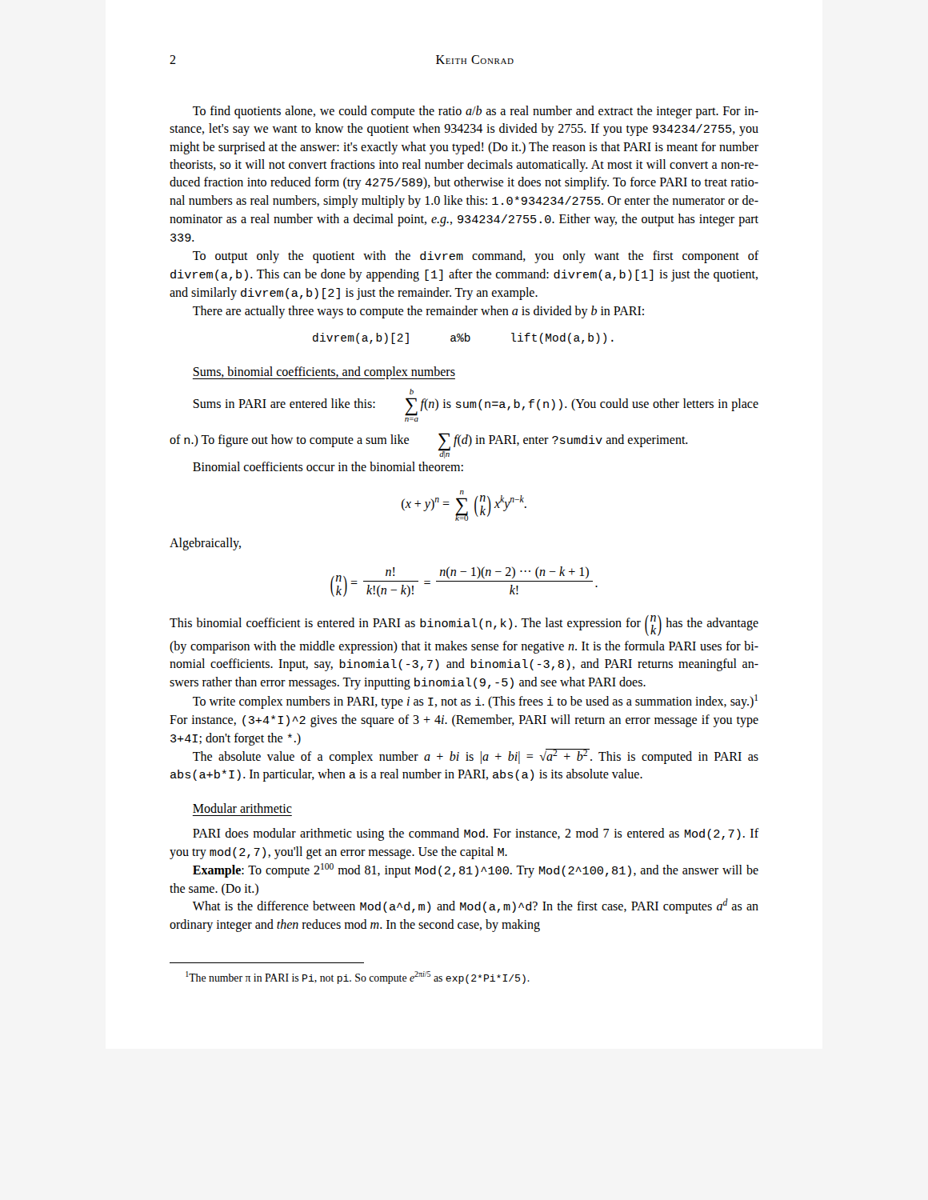2 Keith Conrad
To find quotients alone, we could compute the ratio a/b as a real number and extract the integer part. For instance, let's say we want to know the quotient when 934234 is divided by 2755. If you type 934234/2755, you might be surprised at the answer: it's exactly what you typed! (Do it.) The reason is that PARI is meant for number theorists, so it will not convert fractions into real number decimals automatically. At most it will convert a non-reduced fraction into reduced form (try 4275/589), but otherwise it does not simplify. To force PARI to treat rational numbers as real numbers, simply multiply by 1.0 like this: 1.0*934234/2755. Or enter the numerator or denominator as a real number with a decimal point, e.g., 934234/2755.0. Either way, the output has integer part 339.
To output only the quotient with the divrem command, you only want the first component of divrem(a,b). This can be done by appending [1] after the command: divrem(a,b)[1] is just the quotient, and similarly divrem(a,b)[2] is just the remainder. Try an example.
There are actually three ways to compute the remainder when a is divided by b in PARI:
divrem(a,b)[2] a%b lift(Mod(a,b)).
Sums, binomial coefficients, and complex numbers
Sums in PARI are entered like this: b∑n=a f(n) is sum(n=a,b,f(n)). (You could use other letters in place of n.) To figure out how to compute a sum like ∑d|n f(d) in PARI, enter ?sumdiv and experiment.
Binomial coefficients occur in the binomial theorem:
(x + y)n = n∑k=0 nk xkyn−k.
Algebraically,
nk = n!k!(n − k)! = n(n − 1)(n − 2) ··· (n − k + 1) k!.
This binomial coefficient is entered in PARI as binomial(n,k). The last expression for nk has the advantage (by comparison with the middle expression) that it makes sense for negative n. It is the formula PARI uses for binomial coefficients. Input, say, binomial(-3,7) and binomial(-3,8), and PARI returns meaningful answers rather than error messages. Try inputting binomial(9,-5) and see what PARI does.
To write complex numbers in PARI, type i as I, not as i. (This frees i to be used as a summation index, say.)1 For instance, (3+4*I)^2 gives the square of 3 + 4i. (Remember, PARI will return an error message if you type 3+4I; don't forget the *.)
The absolute value of a complex number a + bi is |a + bi| = √a2 + b2. This is computed in PARI as abs(a+b*I). In particular, when a is a real number in PARI, abs(a) is its absolute value.
Modular arithmetic
PARI does modular arithmetic using the command Mod. For instance, 2 mod 7 is entered as Mod(2,7). If you try mod(2,7), you'll get an error message. Use the capital M.
Example: To compute 2100 mod 81, input Mod(2,81)^100. Try Mod(2^100,81), and the answer will be the same. (Do it.)
What is the difference between Mod(a^d,m) and Mod(a,m)^d? In the first case, PARI computes ad as an ordinary integer and then reduces mod m. In the second case, by making
1 The number π in PARI is Pi, not pi. So compute e2πi/5 as exp(2*Pi*I/5).